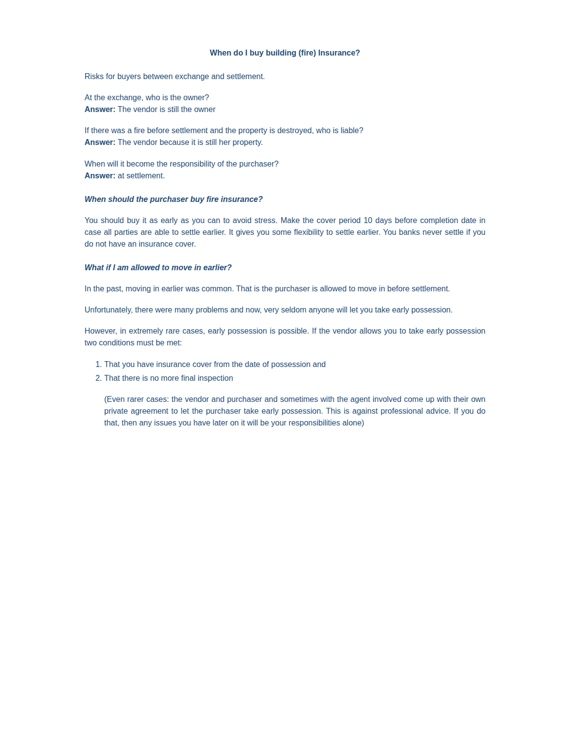When do I buy building (fire) Insurance?
Risks for buyers between exchange and settlement.
At the exchange, who is the owner?
Answer: The vendor is still the owner
If there was a fire before settlement and the property is destroyed, who is liable?
Answer: The vendor because it is still her property.
When will it become the responsibility of the purchaser?
Answer: at settlement.
When should the purchaser buy fire insurance?
You should buy it as early as you can to avoid stress. Make the cover period 10 days before completion date in case all parties are able to settle earlier. It gives you some flexibility to settle earlier. You banks never settle if you do not have an insurance cover.
What if I am allowed to move in earlier?
In the past, moving in earlier was common. That is the purchaser is allowed to move in before settlement.
Unfortunately, there were many problems and now, very seldom anyone will let you take early possession.
However, in extremely rare cases, early possession is possible. If the vendor allows you to take early possession two conditions must be met:
That you have insurance cover from the date of possession and
That there is no more final inspection
(Even rarer cases: the vendor and purchaser and sometimes with the agent involved come up with their own private agreement to let the purchaser take early possession. This is against professional advice. If you do that, then any issues you have later on it will be your responsibilities alone)